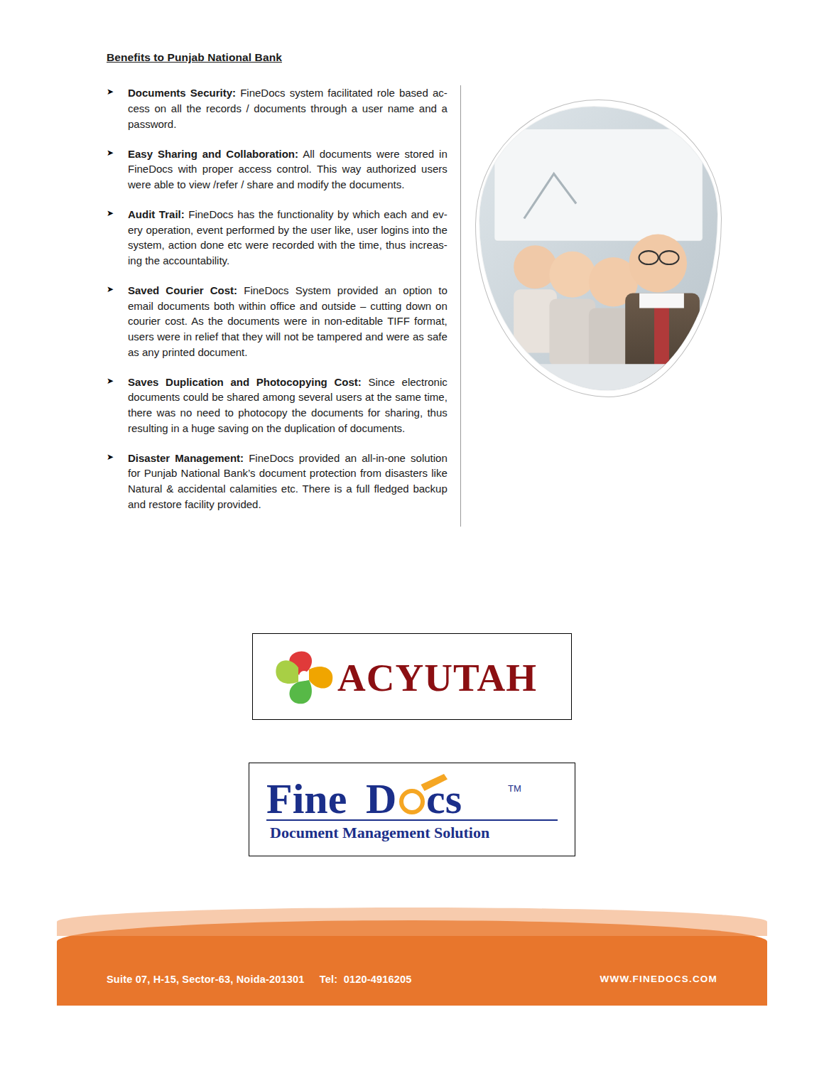Benefits to Punjab National Bank
Documents Security: FineDocs system facilitated role based access on all the records / documents through a user name and a password.
Easy Sharing and Collaboration: All documents were stored in FineDocs with proper access control. This way authorized users were able to view /refer / share and modify the documents.
Audit Trail: FineDocs has the functionality by which each and every operation, event performed by the user like, user logins into the system, action done etc were recorded with the time, thus increasing the accountability.
Saved Courier Cost: FineDocs System provided an option to email documents both within office and outside – cutting down on courier cost. As the documents were in non-editable TIFF format, users were in relief that they will not be tampered and were as safe as any printed document.
Saves Duplication and Photocopying Cost: Since electronic documents could be shared among several users at the same time, there was no need to photocopy the documents for sharing, thus resulting in a huge saving on the duplication of documents.
Disaster Management: FineDocs provided an all-in-one solution for Punjab National Bank’s document protection from disasters like Natural & accidental calamities etc. There is a full fledged backup and restore facility provided.
Suite 07, H-15, Sector-63, Noida-201301 Tel: 0120-4916205
WWW.FINEDOCS.COM